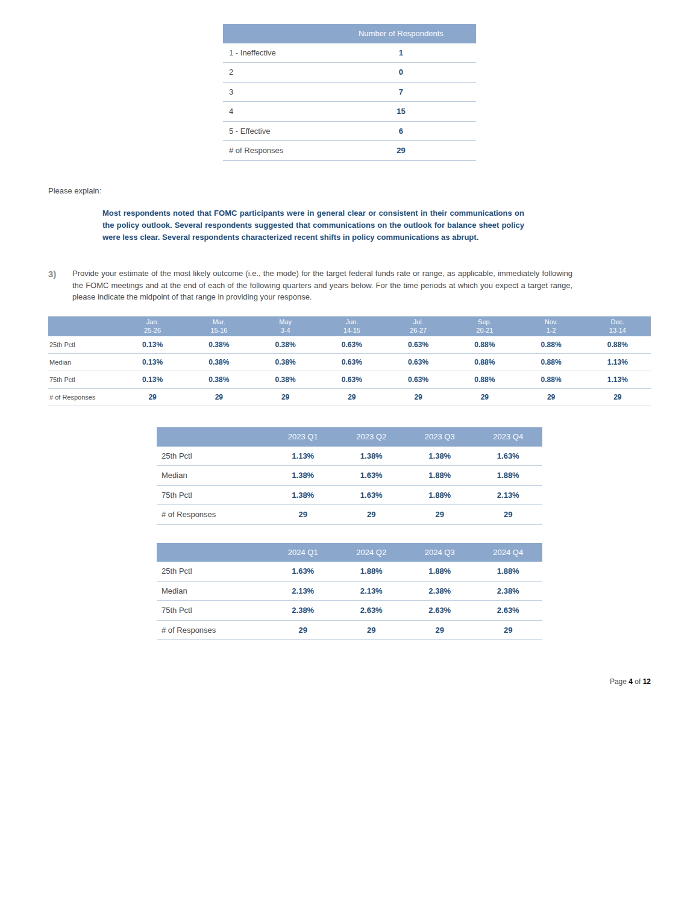| | Number of Respondents |
| --- | --- |
| 1 - Ineffective | 1 |
| 2 | 0 |
| 3 | 7 |
| 4 | 15 |
| 5 - Effective | 6 |
| # of Responses | 29 |
Please explain:
Most respondents noted that FOMC participants were in general clear or consistent in their communications on the policy outlook. Several respondents suggested that communications on the outlook for balance sheet policy were less clear. Several respondents characterized recent shifts in policy communications as abrupt.
3)
Provide your estimate of the most likely outcome (i.e., the mode) for the target federal funds rate or range, as applicable, immediately following the FOMC meetings and at the end of each of the following quarters and years below. For the time periods at which you expect a target range, please indicate the midpoint of that range in providing your response.
| | Jan. 25-26 | Mar. 15-16 | May 3-4 | Jun. 14-15 | Jul. 26-27 | Sep. 20-21 | Nov. 1-2 | Dec. 13-14 |
| --- | --- | --- | --- | --- | --- | --- | --- | --- |
| 25th Pctl | 0.13% | 0.38% | 0.38% | 0.63% | 0.63% | 0.88% | 0.88% | 0.88% |
| Median | 0.13% | 0.38% | 0.38% | 0.63% | 0.63% | 0.88% | 0.88% | 1.13% |
| 75th Pctl | 0.13% | 0.38% | 0.38% | 0.63% | 0.63% | 0.88% | 0.88% | 1.13% |
| # of Responses | 29 | 29 | 29 | 29 | 29 | 29 | 29 | 29 |
| | 2023 Q1 | 2023 Q2 | 2023 Q3 | 2023 Q4 |
| --- | --- | --- | --- | --- |
| 25th Pctl | 1.13% | 1.38% | 1.38% | 1.63% |
| Median | 1.38% | 1.63% | 1.88% | 1.88% |
| 75th Pctl | 1.38% | 1.63% | 1.88% | 2.13% |
| # of Responses | 29 | 29 | 29 | 29 |
| | 2024 Q1 | 2024 Q2 | 2024 Q3 | 2024 Q4 |
| --- | --- | --- | --- | --- |
| 25th Pctl | 1.63% | 1.88% | 1.88% | 1.88% |
| Median | 2.13% | 2.13% | 2.38% | 2.38% |
| 75th Pctl | 2.38% | 2.63% | 2.63% | 2.63% |
| # of Responses | 29 | 29 | 29 | 29 |
Page 4 of 12